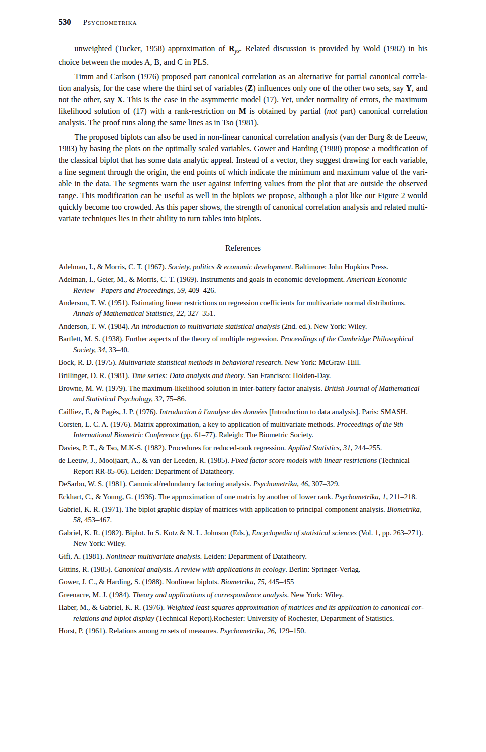530 Psychometrika
unweighted (Tucker, 1958) approximation of Ryx. Related discussion is provided by Wold (1982) in his choice between the modes A, B, and C in PLS.
Timm and Carlson (1976) proposed part canonical correlation as an alternative for partial canonical correlation analysis, for the case where the third set of variables (Z) influences only one of the other two sets, say Y, and not the other, say X. This is the case in the asymmetric model (17). Yet, under normality of errors, the maximum likelihood solution of (17) with a rank-restriction on M is obtained by partial (not part) canonical correlation analysis. The proof runs along the same lines as in Tso (1981).
The proposed biplots can also be used in non-linear canonical correlation analysis (van der Burg & de Leeuw, 1983) by basing the plots on the optimally scaled variables. Gower and Harding (1988) propose a modification of the classical biplot that has some data analytic appeal. Instead of a vector, they suggest drawing for each variable, a line segment through the origin, the end points of which indicate the minimum and maximum value of the variable in the data. The segments warn the user against inferring values from the plot that are outside the observed range. This modification can be useful as well in the biplots we propose, although a plot like our Figure 2 would quickly become too crowded. As this paper shows, the strength of canonical correlation analysis and related multivariate techniques lies in their ability to turn tables into biplots.
References
Adelman, I., & Morris, C. T. (1967). Society, politics & economic development. Baltimore: John Hopkins Press.
Adelman, I., Geier, M., & Morris, C. T. (1969). Instruments and goals in economic development. American Economic Review—Papers and Proceedings, 59, 409–426.
Anderson, T. W. (1951). Estimating linear restrictions on regression coefficients for multivariate normal distributions. Annals of Mathematical Statistics, 22, 327–351.
Anderson, T. W. (1984). An introduction to multivariate statistical analysis (2nd. ed.). New York: Wiley.
Bartlett, M. S. (1938). Further aspects of the theory of multiple regression. Proceedings of the Cambridge Philosophical Society, 34, 33–40.
Bock, R. D. (1975). Multivariate statistical methods in behavioral research. New York: McGraw-Hill.
Brillinger, D. R. (1981). Time series: Data analysis and theory. San Francisco: Holden-Day.
Browne, M. W. (1979). The maximum-likelihood solution in inter-battery factor analysis. British Journal of Mathematical and Statistical Psychology, 32, 75–86.
Cailliez, F., & Pagès, J. P. (1976). Introduction à l'analyse des données [Introduction to data analysis]. Paris: SMASH.
Corsten, L. C. A. (1976). Matrix approximation, a key to application of multivariate methods. Proceedings of the 9th International Biometric Conference (pp. 61–77). Raleigh: The Biometric Society.
Davies, P. T., & Tso, M.K-S. (1982). Procedures for reduced-rank regression. Applied Statistics, 31, 244–255.
de Leeuw, J., Mooijaart, A., & van der Leeden, R. (1985). Fixed factor score models with linear restrictions (Technical Report RR-85-06). Leiden: Department of Datatheory.
DeSarbo, W. S. (1981). Canonical/redundancy factoring analysis. Psychometrika, 46, 307–329.
Eckhart, C., & Young, G. (1936). The approximation of one matrix by another of lower rank. Psychometrika, 1, 211–218.
Gabriel, K. R. (1971). The biplot graphic display of matrices with application to principal component analysis. Biometrika, 58, 453–467.
Gabriel, K. R. (1982). Biplot. In S. Kotz & N. L. Johnson (Eds.), Encyclopedia of statistical sciences (Vol. 1, pp. 263–271). New York: Wiley.
Gifi, A. (1981). Nonlinear multivariate analysis. Leiden: Department of Datatheory.
Gittins, R. (1985). Canonical analysis. A review with applications in ecology. Berlin: Springer-Verlag.
Gower, J. C., & Harding, S. (1988). Nonlinear biplots. Biometrika, 75, 445–455
Greenacre, M. J. (1984). Theory and applications of correspondence analysis. New York: Wiley.
Haber, M., & Gabriel, K. R. (1976). Weighted least squares approximation of matrices and its application to canonical correlations and biplot display (Technical Report).Rochester: University of Rochester, Department of Statistics.
Horst, P. (1961). Relations among m sets of measures. Psychometrika, 26, 129–150.